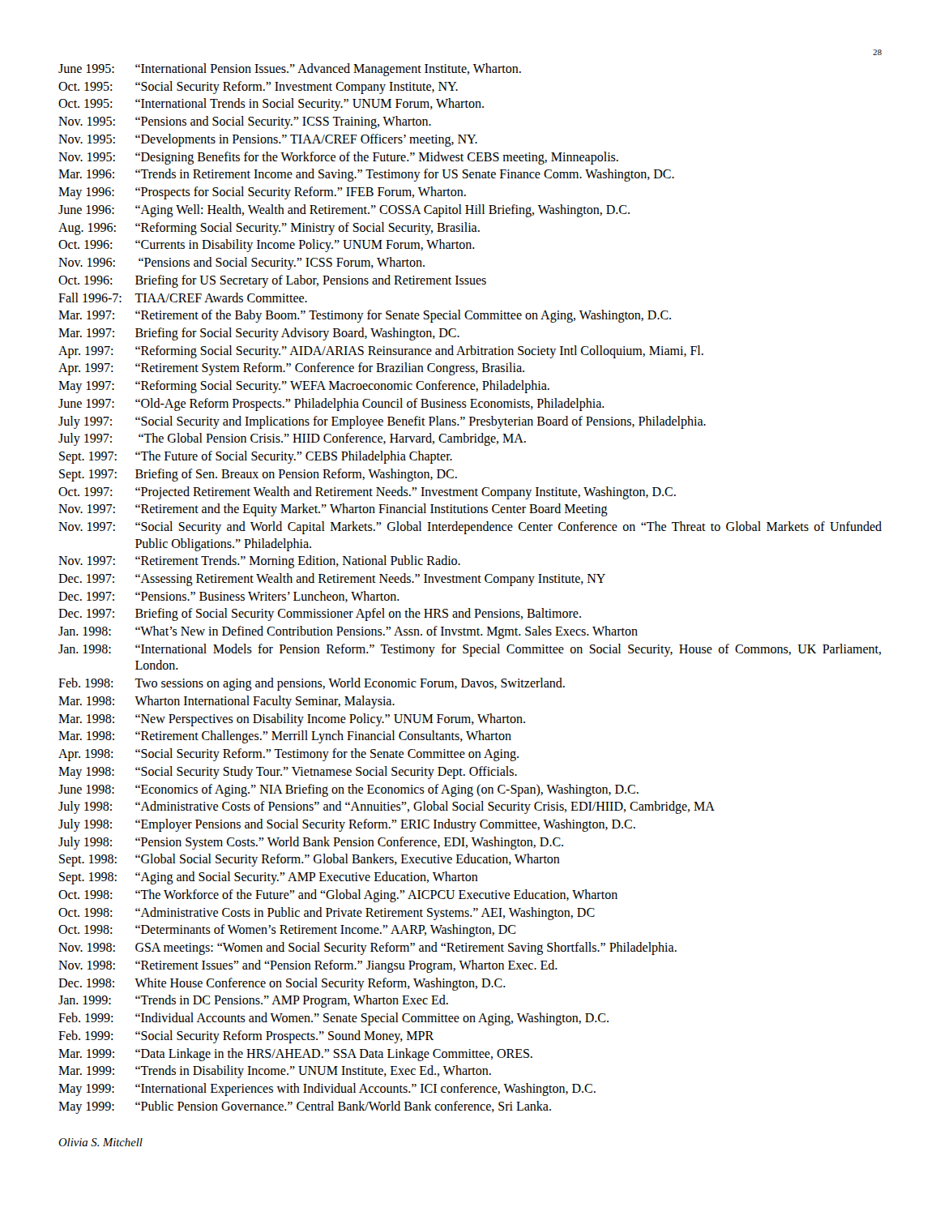28
| June 1995: | “International Pension Issues.” Advanced Management Institute, Wharton. |
| Oct. 1995: | “Social Security Reform.” Investment Company Institute, NY. |
| Oct. 1995: | “International Trends in Social Security.” UNUM Forum, Wharton. |
| Nov. 1995: | “Pensions and Social Security.” ICSS Training, Wharton. |
| Nov. 1995: | “Developments in Pensions.” TIAA/CREF Officers’ meeting, NY. |
| Nov. 1995: | “Designing Benefits for the Workforce of the Future.” Midwest CEBS meeting, Minneapolis. |
| Mar. 1996: | “Trends in Retirement Income and Saving.” Testimony for US Senate Finance Comm. Washington, DC. |
| May 1996: | “Prospects for Social Security Reform.” IFEB Forum, Wharton. |
| June 1996: | “Aging Well: Health, Wealth and Retirement.” COSSA Capitol Hill Briefing, Washington, D.C. |
| Aug. 1996: | “Reforming Social Security.” Ministry of Social Security, Brasilia. |
| Oct. 1996: | “Currents in Disability Income Policy.” UNUM Forum, Wharton. |
| Nov. 1996: | “Pensions and Social Security.” ICSS Forum, Wharton. |
| Oct. 1996: | Briefing for US Secretary of Labor, Pensions and Retirement Issues |
| Fall 1996-7: | TIAA/CREF Awards Committee. |
| Mar. 1997: | “Retirement of the Baby Boom.” Testimony for Senate Special Committee on Aging, Washington, D.C. |
| Mar. 1997: | Briefing for Social Security Advisory Board, Washington, DC. |
| Apr. 1997: | “Reforming Social Security.” AIDA/ARIAS Reinsurance and Arbitration Society Intl Colloquium, Miami, Fl. |
| Apr. 1997: | “Retirement System Reform.” Conference for Brazilian Congress, Brasilia. |
| May 1997: | “Reforming Social Security.” WEFA Macroeconomic Conference, Philadelphia. |
| June 1997: | “Old-Age Reform Prospects.” Philadelphia Council of Business Economists, Philadelphia. |
| July 1997: | “Social Security and Implications for Employee Benefit Plans.” Presbyterian Board of Pensions, Philadelphia. |
| July 1997: | “The Global Pension Crisis.” HIID Conference, Harvard, Cambridge, MA. |
| Sept. 1997: | “The Future of Social Security.” CEBS Philadelphia Chapter. |
| Sept. 1997: | Briefing of Sen. Breaux on Pension Reform, Washington, DC. |
| Oct. 1997: | “Projected Retirement Wealth and Retirement Needs.” Investment Company Institute, Washington, D.C. |
| Nov. 1997: | “Retirement and the Equity Market.” Wharton Financial Institutions Center Board Meeting |
| Nov. 1997: | “Social Security and World Capital Markets.” Global Interdependence Center Conference on “The Threat to Global Markets of Unfunded Public Obligations.” Philadelphia. |
| Nov. 1997: | “Retirement Trends.” Morning Edition, National Public Radio. |
| Dec. 1997: | “Assessing Retirement Wealth and Retirement Needs.” Investment Company Institute, NY |
| Dec. 1997: | “Pensions.” Business Writers’ Luncheon, Wharton. |
| Dec. 1997: | Briefing of Social Security Commissioner Apfel on the HRS and Pensions, Baltimore. |
| Jan. 1998: | “What’s New in Defined Contribution Pensions.” Assn. of Invstmt. Mgmt. Sales Execs. Wharton |
| Jan. 1998: | “International Models for Pension Reform.” Testimony for Special Committee on Social Security, House of Commons, UK Parliament, London. |
| Feb. 1998: | Two sessions on aging and pensions, World Economic Forum, Davos, Switzerland. |
| Mar. 1998: | Wharton International Faculty Seminar, Malaysia. |
| Mar. 1998: | “New Perspectives on Disability Income Policy.” UNUM Forum, Wharton. |
| Mar. 1998: | “Retirement Challenges.” Merrill Lynch Financial Consultants, Wharton |
| Apr. 1998: | “Social Security Reform.” Testimony for the Senate Committee on Aging. |
| May 1998: | “Social Security Study Tour.” Vietnamese Social Security Dept. Officials. |
| June 1998: | “Economics of Aging.” NIA Briefing on the Economics of Aging (on C-Span), Washington, D.C. |
| July 1998: | “Administrative Costs of Pensions” and “Annuities”, Global Social Security Crisis, EDI/HIID, Cambridge, MA |
| July 1998: | “Employer Pensions and Social Security Reform.” ERIC Industry Committee, Washington, D.C. |
| July 1998: | “Pension System Costs.” World Bank Pension Conference, EDI, Washington, D.C. |
| Sept. 1998: | “Global Social Security Reform.” Global Bankers, Executive Education, Wharton |
| Sept. 1998: | “Aging and Social Security.” AMP Executive Education, Wharton |
| Oct. 1998: | “The Workforce of the Future” and “Global Aging.” AICPCU Executive Education, Wharton |
| Oct. 1998: | “Administrative Costs in Public and Private Retirement Systems.” AEI, Washington, DC |
| Oct. 1998: | “Determinants of Women’s Retirement Income.” AARP, Washington, DC |
| Nov. 1998: | GSA meetings: “Women and Social Security Reform” and “Retirement Saving Shortfalls.” Philadelphia. |
| Nov. 1998: | “Retirement Issues” and “Pension Reform.” Jiangsu Program, Wharton Exec. Ed. |
| Dec. 1998: | White House Conference on Social Security Reform, Washington, D.C. |
| Jan. 1999: | “Trends in DC Pensions.” AMP Program, Wharton Exec Ed. |
| Feb. 1999: | “Individual Accounts and Women.” Senate Special Committee on Aging, Washington, D.C. |
| Feb. 1999: | “Social Security Reform Prospects.” Sound Money, MPR |
| Mar. 1999: | “Data Linkage in the HRS/AHEAD.” SSA Data Linkage Committee, ORES. |
| Mar. 1999: | “Trends in Disability Income.” UNUM Institute, Exec Ed., Wharton. |
| May 1999: | “International Experiences with Individual Accounts.” ICI conference, Washington, D.C. |
| May 1999: | “Public Pension Governance.” Central Bank/World Bank conference, Sri Lanka. |
Olivia S. Mitchell